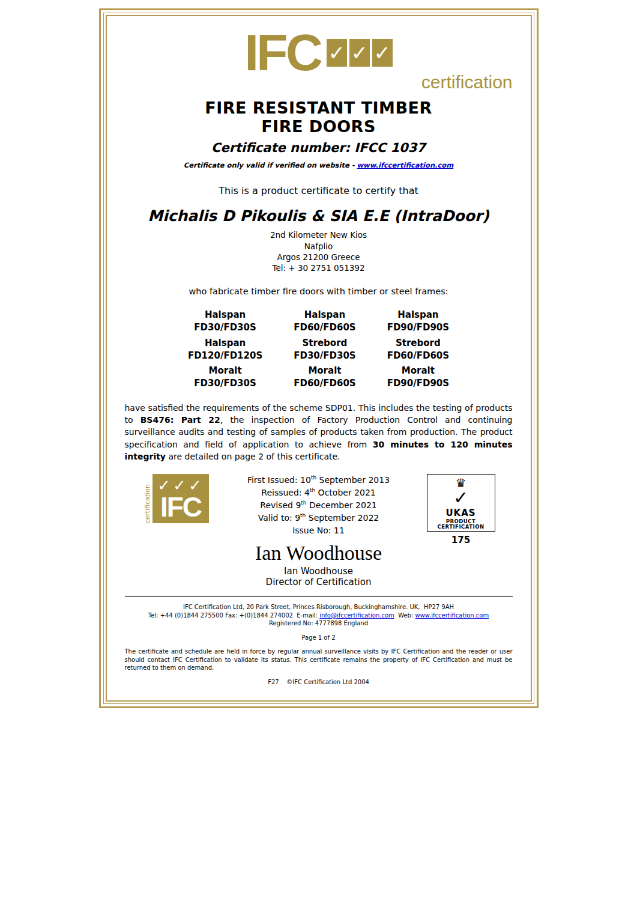IFC✓✓✓ certification
FIRE RESISTANT TIMBER
FIRE DOORS
Certificate number: IFCC 1037
Certificate only valid if verified on website - www.ifccertification.com
This is a product certificate to certify that
Michalis D Pikoulis & SIA E.E (IntraDoor)
2nd Kilometer New Kios
Nafplio
Argos 21200 Greece
Tel: + 30 2751 051392
who fabricate timber fire doors with timber or steel frames:
| Halspan | Halspan | Halspan |
| FD30/FD30S | FD60/FD60S | FD90/FD90S |
| Halspan | Strebord | Strebord |
| FD120/FD120S | FD30/FD30S | FD60/FD60S |
| Moralt | Moralt | Moralt |
| FD30/FD30S | FD60/FD60S | FD90/FD90S |
have satisfied the requirements of the scheme SDP01. This includes the testing of products to BS476: Part 22, the inspection of Factory Production Control and continuing surveillance audits and testing of samples of products taken from production. The product specification and field of application to achieve from 30 minutes to 120 minutes integrity are detailed on page 2 of this certificate.
| certification ✓✓✓ IFC | First Issued: 10 th September 2013 Reissued: 4 th October 2021 Revised 9 th December 2021 Valid to: 9 th September 2022 Issue No: 11 Ian Woodhouse Ian Woodhouse Director of Certification | ♛ ✓ UKAS PRODUCT CERTIFICATION 175 |
IFC Certification Ltd, 20 Park Street, Princes Risborough, Buckinghamshire. UK, HP27 9AH
Tel: +44 (0)1844 275500 Fax: +(0)1844 274002 E-mail: info@ifccertification.com Web: www.ifccertification.com
Registered No: 4777898 England
Page 1 of 2
The certificate and schedule are held in force by regular annual surveillance visits by IFC Certification and the reader or user should contact IFC Certification to validate its status. This certificate remains the property of IFC Certification and must be returned to them on demand.
F27 ©IFC Certification Ltd 2004